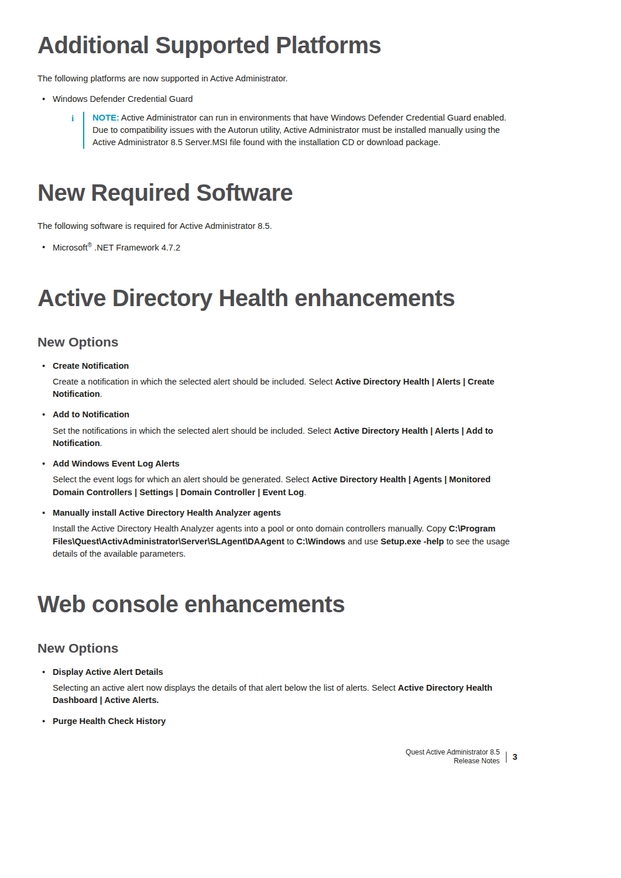Additional Supported Platforms
The following platforms are now supported in Active Administrator.
Windows Defender Credential Guard
i NOTE: Active Administrator can run in environments that have Windows Defender Credential Guard enabled. Due to compatibility issues with the Autorun utility, Active Administrator must be installed manually using the Active Administrator 8.5 Server.MSI file found with the installation CD or download package.
New Required Software
The following software is required for Active Administrator 8.5.
Microsoft® .NET Framework 4.7.2
Active Directory Health enhancements
New Options
Create Notification
Create a notification in which the selected alert should be included. Select Active Directory Health | Alerts | Create Notification.
Add to Notification
Set the notifications in which the selected alert should be included. Select Active Directory Health | Alerts | Add to Notification.
Add Windows Event Log Alerts
Select the event logs for which an alert should be generated. Select Active Directory Health | Agents | Monitored Domain Controllers | Settings | Domain Controller | Event Log.
Manually install Active Directory Health Analyzer agents
Install the Active Directory Health Analyzer agents into a pool or onto domain controllers manually. Copy C:\Program Files\Quest\ActivAdministrator\Server\SLAgent\DAAgent to C:\Windows and use Setup.exe -help to see the usage details of the available parameters.
Web console enhancements
New Options
Display Active Alert Details
Selecting an active alert now displays the details of that alert below the list of alerts. Select Active Directory Health Dashboard | Active Alerts.
Purge Health Check History
Quest Active Administrator 8.5
Release Notes 3